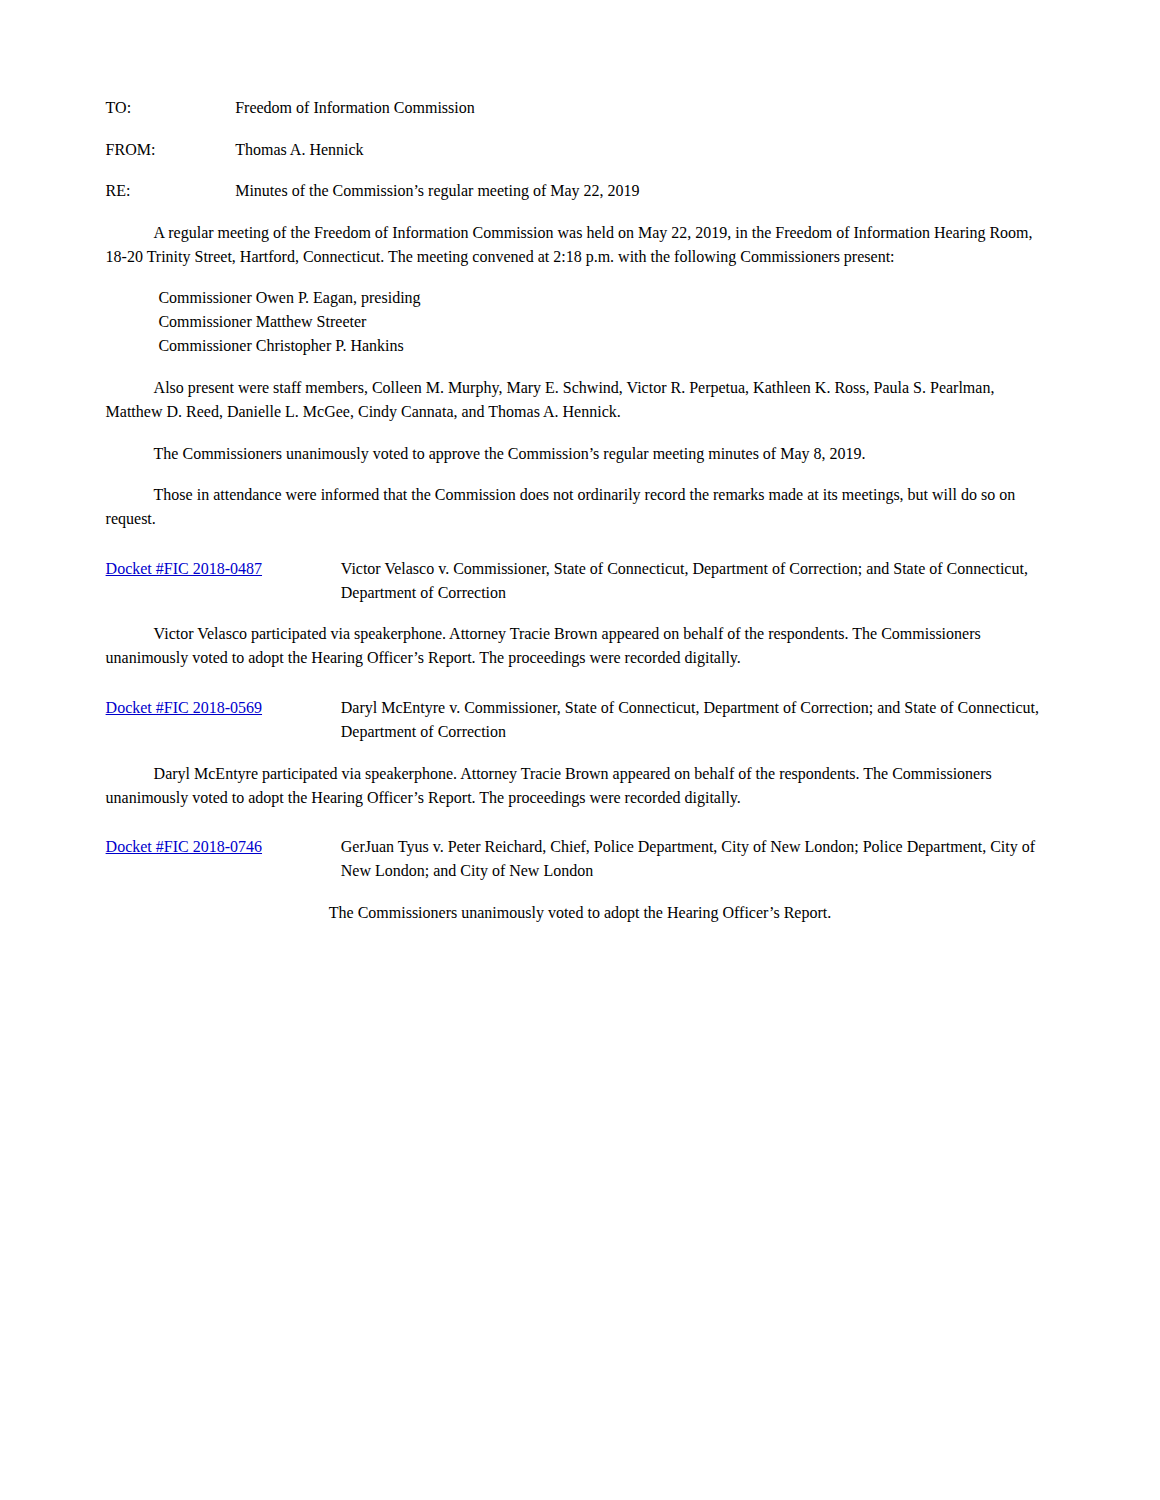TO:
Freedom of Information Commission
FROM:
Thomas A. Hennick
RE:
Minutes of the Commission’s regular meeting of May 22, 2019
A regular meeting of the Freedom of Information Commission was held on May 22, 2019, in the Freedom of Information Hearing Room, 18-20 Trinity Street, Hartford, Connecticut. The meeting convened at 2:18 p.m. with the following Commissioners present:
Commissioner Owen P. Eagan, presiding
Commissioner Matthew Streeter
Commissioner Christopher P. Hankins
Also present were staff members, Colleen M. Murphy, Mary E. Schwind, Victor R. Perpetua, Kathleen K. Ross, Paula S. Pearlman, Matthew D. Reed, Danielle L. McGee, Cindy Cannata, and Thomas A. Hennick.
The Commissioners unanimously voted to approve the Commission’s regular meeting minutes of May 8, 2019.
Those in attendance were informed that the Commission does not ordinarily record the remarks made at its meetings, but will do so on request.
Docket #FIC 2018-0487
Victor Velasco v. Commissioner, State of Connecticut, Department of Correction; and State of Connecticut, Department of Correction
Victor Velasco participated via speakerphone. Attorney Tracie Brown appeared on behalf of the respondents. The Commissioners unanimously voted to adopt the Hearing Officer’s Report. The proceedings were recorded digitally.
Docket #FIC 2018-0569
Daryl McEntyre v. Commissioner, State of Connecticut, Department of Correction; and State of Connecticut, Department of Correction
Daryl McEntyre participated via speakerphone. Attorney Tracie Brown appeared on behalf of the respondents. The Commissioners unanimously voted to adopt the Hearing Officer’s Report. The proceedings were recorded digitally.
Docket #FIC 2018-0746
GerJuan Tyus v. Peter Reichard, Chief, Police Department, City of New London; Police Department, City of New London; and City of New London
The Commissioners unanimously voted to adopt the Hearing Officer’s Report.